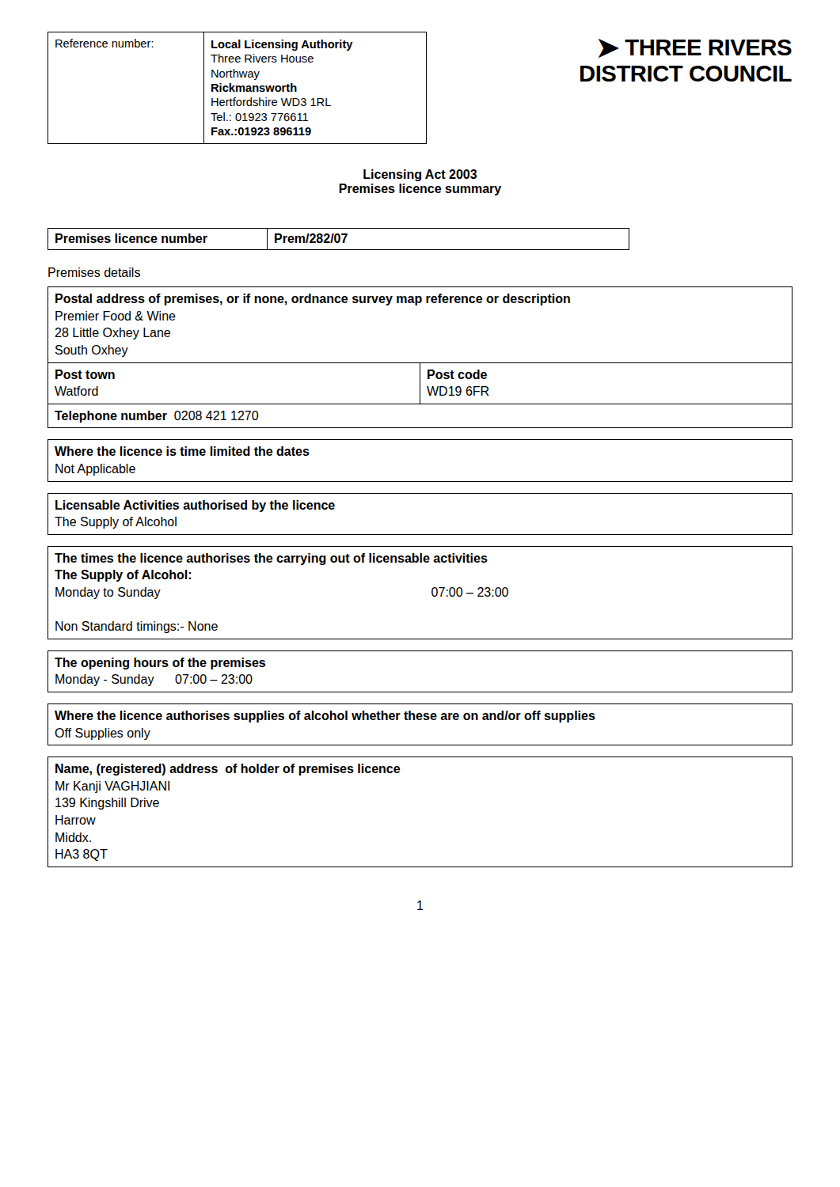| Reference number: | Local Licensing Authority Three Rivers House Northway Rickmansworth Hertfordshire WD3 1RL Tel.: 01923 776611 Fax.:01923 896119 | ➤ THREE RIVERS DISTRICT COUNCIL |
Licensing Act 2003
Premises licence summary
| Premises licence number | Prem/282/07 |
Premises details
| Postal address of premises, or if none, ordnance survey map reference or description Premier Food & Wine 28 Little Oxhey Lane South Oxhey |
| Post town Watford | Post code WD19 6FR |
| Telephone number 0208 421 1270 |
Where the licence is time limited the dates
Not Applicable
Licensable Activities authorised by the licence
The Supply of Alcohol
The times the licence authorises the carrying out of licensable activities
The Supply of Alcohol:
| Monday to Sunday | 07:00 – 23:00 |
Non Standard timings:- None
The opening hours of the premises
Monday - Sunday 07:00 – 23:00
Where the licence authorises supplies of alcohol whether these are on and/or off supplies
Off Supplies only
Name, (registered) address of holder of premises licence
Mr Kanji VAGHJIANI
139 Kingshill Drive
Harrow
Middx.
HA3 8QT
1